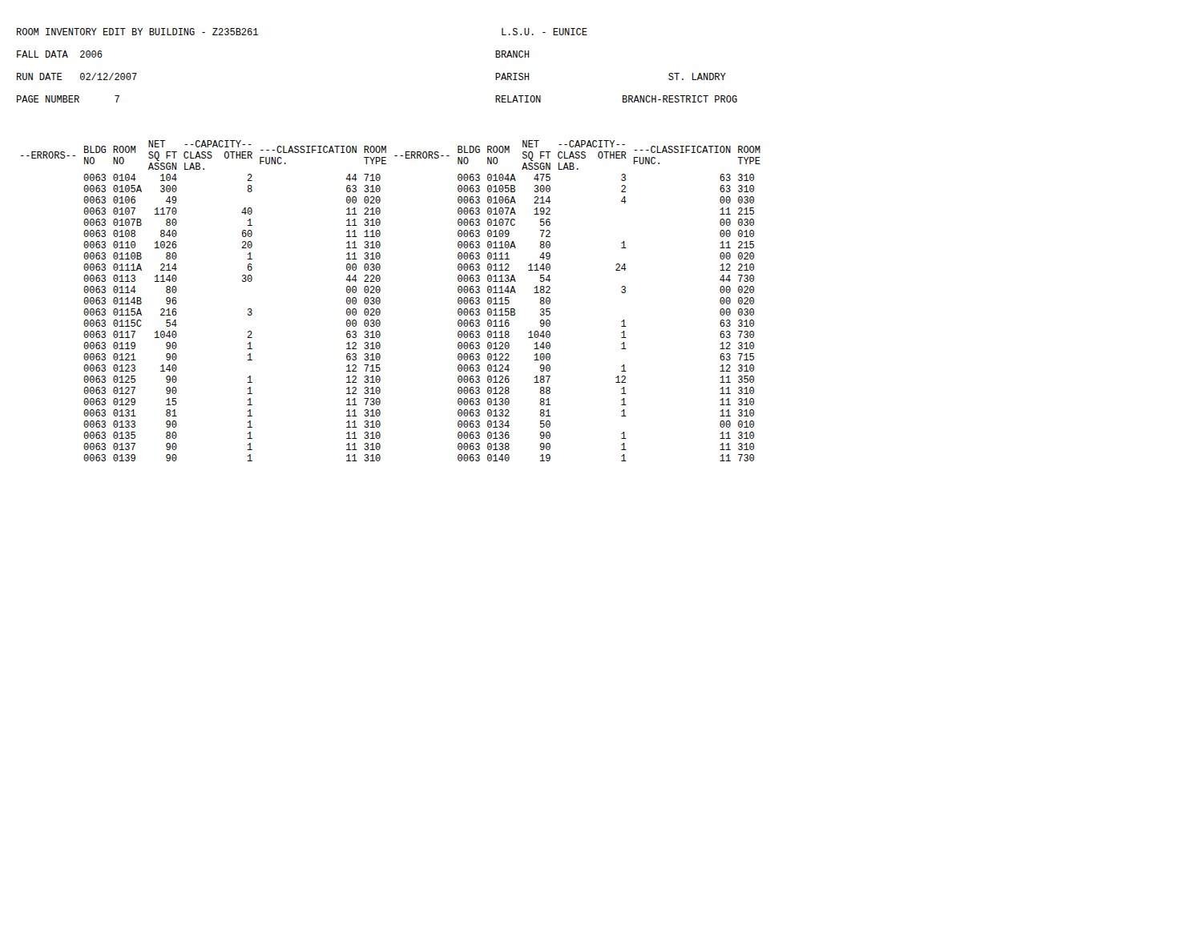ROOM INVENTORY EDIT BY BUILDING - Z235B261 L.S.U. - EUNICE
FALL DATA 2006 BRANCH
RUN DATE 02/12/2007 PARISH ST. LANDRY
PAGE NUMBER 7 RELATION BRANCH-RESTRICT PROG
| --ERRORS-- | BLDG NO | ROOM NO | NET SQ FT ASSGN | --CAPACITY-- CLASS OTHER LAB. | ---CLASSIFICATION FUNC. | ROOM TYPE | --ERRORS-- | BLDG NO | ROOM NO | NET SQ FT ASSGN | --CAPACITY-- CLASS OTHER LAB. | ---CLASSIFICATION FUNC. | ROOM TYPE |
| --- | --- | --- | --- | --- | --- | --- | --- | --- | --- | --- | --- | --- | --- |
| | 0063 | 0104 | 104 | 2 | 44 | 710 | | 0063 | 0104A | 475 | 3 | 63 | 310 |
| | 0063 | 0105A | 300 | 8 | 63 | 310 | | 0063 | 0105B | 300 | 2 | 63 | 310 |
| | 0063 | 0106 | 49 | | 00 | 020 | | 0063 | 0106A | 214 | 4 | 00 | 030 |
| | 0063 | 0107 | 1170 | 40 | 11 | 210 | | 0063 | 0107A | 192 | | 11 | 215 |
| | 0063 | 0107B | 80 | 1 | 11 | 310 | | 0063 | 0107C | 56 | | 00 | 030 |
| | 0063 | 0108 | 840 | 60 | 11 | 110 | | 0063 | 0109 | 72 | | 00 | 010 |
| | 0063 | 0110 | 1026 | 20 | 11 | 310 | | 0063 | 0110A | 80 | 1 | 11 | 215 |
| | 0063 | 0110B | 80 | 1 | 11 | 310 | | 0063 | 0111 | 49 | | 00 | 020 |
| | 0063 | 0111A | 214 | 6 | 00 | 030 | | 0063 | 0112 | 1140 | 24 | 12 | 210 |
| | 0063 | 0113 | 1140 | 30 | 44 | 220 | | 0063 | 0113A | 54 | | 44 | 730 |
| | 0063 | 0114 | 80 | | 00 | 020 | | 0063 | 0114A | 182 | 3 | 00 | 020 |
| | 0063 | 0114B | 96 | | 00 | 030 | | 0063 | 0115 | 80 | | 00 | 020 |
| | 0063 | 0115A | 216 | 3 | 00 | 020 | | 0063 | 0115B | 35 | | 00 | 030 |
| | 0063 | 0115C | 54 | | 00 | 030 | | 0063 | 0116 | 90 | 1 | 63 | 310 |
| | 0063 | 0117 | 1040 | 2 | 63 | 310 | | 0063 | 0118 | 1040 | 1 | 63 | 730 |
| | 0063 | 0119 | 90 | 1 | 12 | 310 | | 0063 | 0120 | 140 | 1 | 12 | 310 |
| | 0063 | 0121 | 90 | 1 | 63 | 310 | | 0063 | 0122 | 100 | | 63 | 715 |
| | 0063 | 0123 | 140 | | 12 | 715 | | 0063 | 0124 | 90 | 1 | 12 | 310 |
| | 0063 | 0125 | 90 | 1 | 12 | 310 | | 0063 | 0126 | 187 | 12 | 11 | 350 |
| | 0063 | 0127 | 90 | 1 | 12 | 310 | | 0063 | 0128 | 88 | 1 | 11 | 310 |
| | 0063 | 0129 | 15 | 1 | 11 | 730 | | 0063 | 0130 | 81 | 1 | 11 | 310 |
| | 0063 | 0131 | 81 | 1 | 11 | 310 | | 0063 | 0132 | 81 | 1 | 11 | 310 |
| | 0063 | 0133 | 90 | 1 | 11 | 310 | | 0063 | 0134 | 50 | | 00 | 010 |
| | 0063 | 0135 | 80 | 1 | 11 | 310 | | 0063 | 0136 | 90 | 1 | 11 | 310 |
| | 0063 | 0137 | 90 | 1 | 11 | 310 | | 0063 | 0138 | 90 | 1 | 11 | 310 |
| | 0063 | 0139 | 90 | 1 | 11 | 310 | | 0063 | 0140 | 19 | 1 | 11 | 730 |